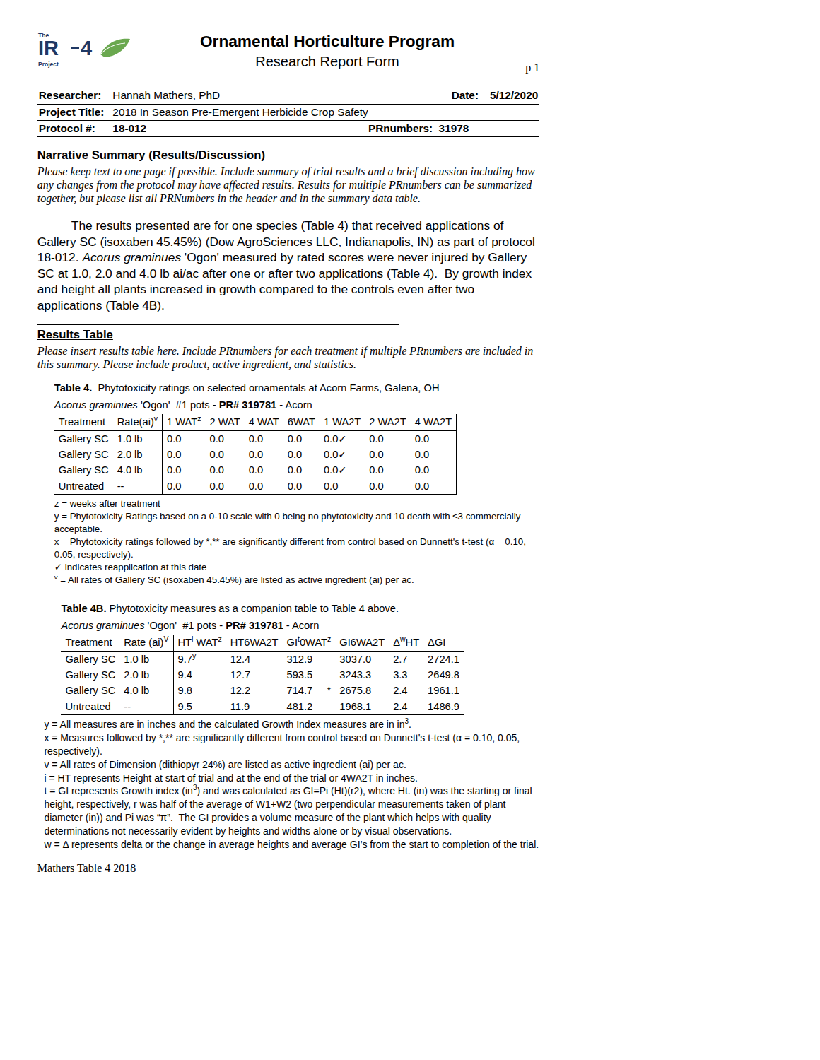The IR 4 Project
Ornamental Horticulture Program
Research Report Form
p 1
| Researcher: | Hannah Mathers, PhD | Date: | 5/12/2020 |
| Project Title: | 2018 In Season Pre-Emergent Herbicide Crop Safety |
| Protocol #: | 18-012 | PRnumbers: 31978 |
Narrative Summary (Results/Discussion)
Please keep text to one page if possible. Include summary of trial results and a brief discussion including how any changes from the protocol may have affected results. Results for multiple PRnumbers can be summarized together, but please list all PRNumbers in the header and in the summary data table.
The results presented are for one species (Table 4) that received applications of Gallery SC (isoxaben 45.45%) (Dow AgroSciences LLC, Indianapolis, IN) as part of protocol 18-012. Acorus graminues 'Ogon' measured by rated scores were never injured by Gallery SC at 1.0, 2.0 and 4.0 lb ai/ac after one or after two applications (Table 4). By growth index and height all plants increased in growth compared to the controls even after two applications (Table 4B).
Results Table
Please insert results table here. Include PRnumbers for each treatment if multiple PRnumbers are included in this summary. Please include product, active ingredient, and statistics.
Table 4. Phytotoxicity ratings on selected ornamentals at Acorn Farms, Galena, OH
Acorus graminues 'Ogon' #1 pots - PR# 319781 - Acorn
| Treatment | Rate(ai) v | 1 WAT z | 2 WAT | 4 WAT | 6WAT | 1 WA2T | 2 WA2T | 4 WA2T |
| --- | --- | --- | --- | --- | --- | --- | --- | --- |
| Gallery SC | 1.0 lb | 0.0 | 0.0 | 0.0 | 0.0 | 0.0 ✓ | 0.0 | 0.0 |
| Gallery SC | 2.0 lb | 0.0 | 0.0 | 0.0 | 0.0 | 0.0 ✓ | 0.0 | 0.0 |
| Gallery SC | 4.0 lb | 0.0 | 0.0 | 0.0 | 0.0 | 0.0 ✓ | 0.0 | 0.0 |
| Untreated | -- | 0.0 | 0.0 | 0.0 | 0.0 | 0.0 | 0.0 | 0.0 |
z = weeks after treatment
y = Phytotoxicity Ratings based on a 0-10 scale with 0 being no phytotoxicity and 10 death with ≤3 commercially acceptable.
x = Phytotoxicity ratings followed by *,** are significantly different from control based on Dunnett's t-test (α = 0.10, 0.05, respectively).
✓ indicates reapplication at this date
v = All rates of Gallery SC (isoxaben 45.45%) are listed as active ingredient (ai) per ac.
Table 4B. Phytotoxicity measures as a companion table to Table 4 above.
Acorus graminues 'Ogon' #1 pots - PR# 319781 - Acorn
| Treatment | Rate (ai) V | HT i WAT z | HT6WA2T | GI t 0WAT z | GI6WA2T | Δ w HT | ΔGI |
| --- | --- | --- | --- | --- | --- | --- | --- |
| Gallery SC | 1.0 lb | 9.7 y | 12.4 | 312.9 | 3037.0 | 2.7 | 2724.1 |
| Gallery SC | 2.0 lb | 9.4 | 12.7 | 593.5 | 3243.3 | 3.3 | 2649.8 |
| Gallery SC | 4.0 lb | 9.8 | 12.2 | 714.7 * | 2675.8 | 2.4 | 1961.1 |
| Untreated | -- | 9.5 | 11.9 | 481.2 | 1968.1 | 2.4 | 1486.9 |
y = All measures are in inches and the calculated Growth Index measures are in in3.
x = Measures followed by *,** are significantly different from control based on Dunnett's t-test (α = 0.10, 0.05, respectively).
v = All rates of Dimension (dithiopyr 24%) are listed as active ingredient (ai) per ac.
i = HT represents Height at start of trial and at the end of the trial or 4WA2T in inches.
t = GI represents Growth index (in3) and was calculated as GI=Pi (Ht)(r2), where Ht. (in) was the starting or final height, respectively, r was half of the average of W1+W2 (two perpendicular measurements taken of plant diameter (in)) and Pi was “π”. The GI provides a volume measure of the plant which helps with quality determinations not necessarily evident by heights and widths alone or by visual observations.
w = Δ represents delta or the change in average heights and average GI’s from the start to completion of the trial.
Mathers Table 4 2018